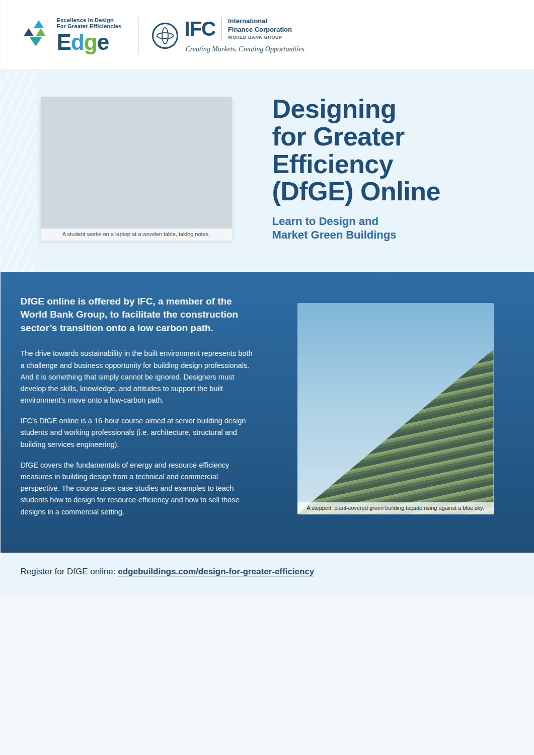Excellence In Design
For Greater Efficiencies Edge
IFC International
Finance Corporation WORLD BANK GROUP
Creating Markets, Creating Opportunities
A student works on a laptop at a wooden table, taking notes.
Designing
for Greater
Efficiency
(DfGE) Online
Learn to Design and
Market Green Buildings
DfGE online is offered by IFC, a member of the World Bank Group, to facilitate the construction sector’s transition onto a low carbon path.
The drive towards sustainability in the built environment represents both a challenge and business opportunity for building design professionals. And it is something that simply cannot be ignored. Designers must develop the skills, knowledge, and attitudes to support the built environment’s move onto a low-carbon path.
IFC’s DfGE online is a 16-hour course aimed at senior building design students and working professionals (i.e. architecture, structural and building services engineering).
DfGE covers the fundamentals of energy and resource efficiency measures in building design from a technical and commercial perspective. The course uses case studies and examples to teach students how to design for resource-efficiency and how to sell those designs in a commercial setting.
A stepped, plant-covered green building façade rising against a blue sky.
Register for DfGE online: edgebuildings.com/design-for-greater-efficiency